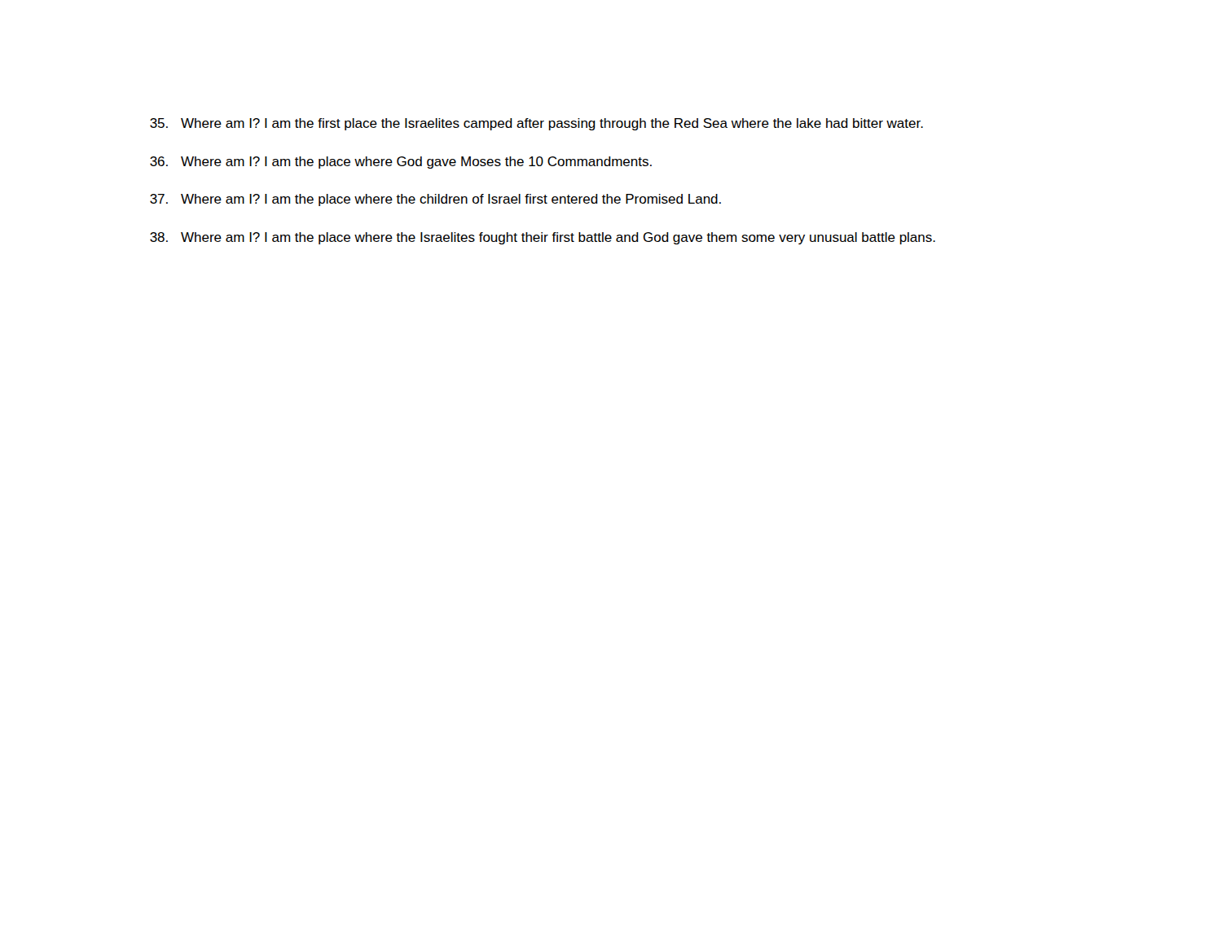Where am I? I am the first place the Israelites camped after passing through the Red Sea where the lake had bitter water.
Where am I? I am the place where God gave Moses the 10 Commandments.
Where am I? I am the place where the children of Israel first entered the Promised Land.
Where am I? I am the place where the Israelites fought their first battle and God gave them some very unusual battle plans.